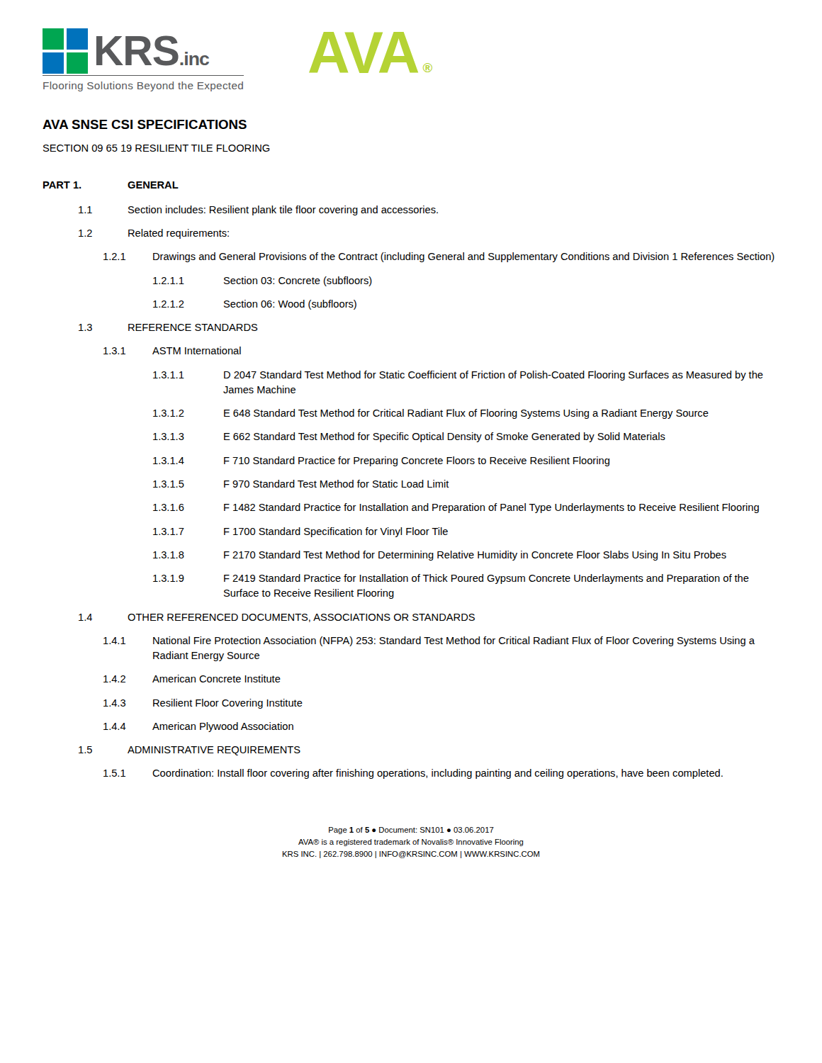KRS.inc
Flooring Solutions Beyond the Expected
AVA®
AVA SNSE CSI SPECIFICATIONS
SECTION 09 65 19 RESILIENT TILE FLOORING
PART 1. GENERAL
1.1 Section includes: Resilient plank tile floor covering and accessories.
1.2 Related requirements:
1.2.1 Drawings and General Provisions of the Contract (including General and Supplementary Conditions and Division 1 References Section)
1.2.1.1 Section 03: Concrete (subfloors)
1.2.1.2 Section 06: Wood (subfloors)
1.3 REFERENCE STANDARDS
1.3.1 ASTM International
1.3.1.1 D 2047 Standard Test Method for Static Coefficient of Friction of Polish-Coated Flooring Surfaces as Measured by the James Machine
1.3.1.2 E 648 Standard Test Method for Critical Radiant Flux of Flooring Systems Using a Radiant Energy Source
1.3.1.3 E 662 Standard Test Method for Specific Optical Density of Smoke Generated by Solid Materials
1.3.1.4 F 710 Standard Practice for Preparing Concrete Floors to Receive Resilient Flooring
1.3.1.5 F 970 Standard Test Method for Static Load Limit
1.3.1.6 F 1482 Standard Practice for Installation and Preparation of Panel Type Underlayments to Receive Resilient Flooring
1.3.1.7 F 1700 Standard Specification for Vinyl Floor Tile
1.3.1.8 F 2170 Standard Test Method for Determining Relative Humidity in Concrete Floor Slabs Using In Situ Probes
1.3.1.9 F 2419 Standard Practice for Installation of Thick Poured Gypsum Concrete Underlayments and Preparation of the Surface to Receive Resilient Flooring
1.4 OTHER REFERENCED DOCUMENTS, ASSOCIATIONS OR STANDARDS
1.4.1 National Fire Protection Association (NFPA) 253: Standard Test Method for Critical Radiant Flux of Floor Covering Systems Using a Radiant Energy Source
1.4.2 American Concrete Institute
1.4.3 Resilient Floor Covering Institute
1.4.4 American Plywood Association
1.5 ADMINISTRATIVE REQUIREMENTS
1.5.1 Coordination: Install floor covering after finishing operations, including painting and ceiling operations, have been completed.
Page 1 of 5 ● Document: SN101 ● 03.06.2017
AVA® is a registered trademark of Novalis® Innovative Flooring
KRS INC. | 262.798.8900 | INFO@KRSINC.COM | WWW.KRSINC.COM